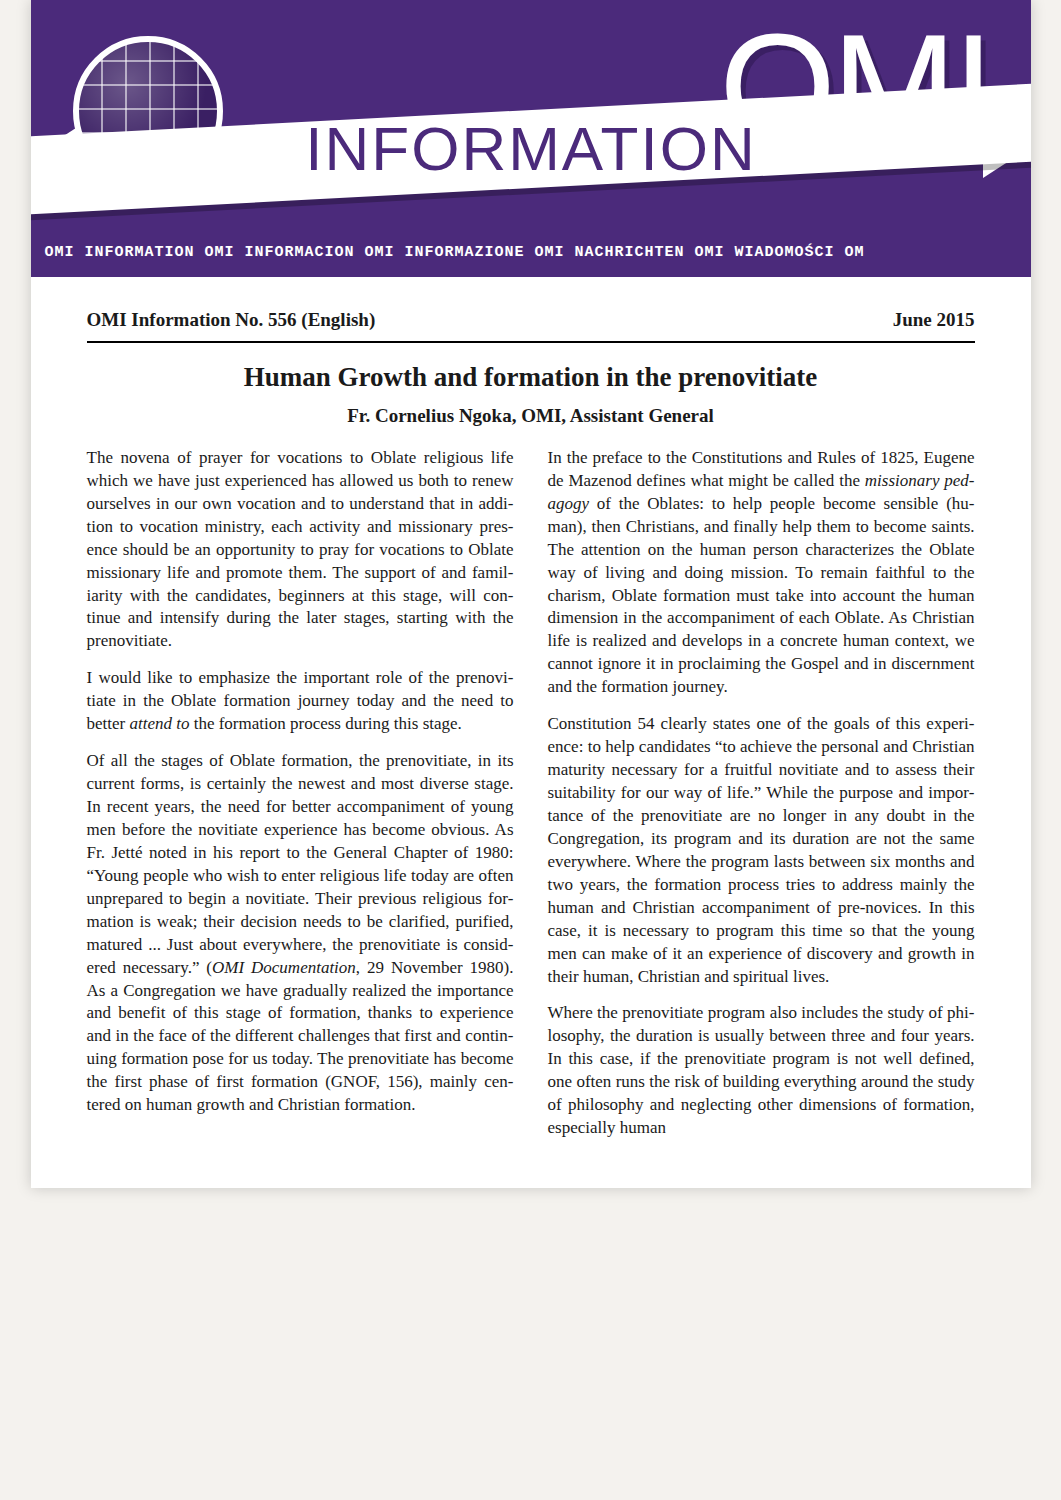OMI
INFORMATION
OMI INFORMATION OMI INFORMACION OMI INFORMAZIONE OMI NACHRICHTEN OMI WIADOMOŚCI OM
OMI Information No. 556 (English) June 2015
Human Growth and formation in the prenovitiate
Fr. Cornelius Ngoka, OMI, Assistant General
The novena of prayer for vocations to Oblate religious life which we have just experienced has allowed us both to renew ourselves in our own vocation and to understand that in addition to vocation ministry, each activity and missionary presence should be an opportunity to pray for vocations to Oblate missionary life and promote them. The support of and familiarity with the candidates, beginners at this stage, will continue and intensify during the later stages, starting with the prenovitiate.
I would like to emphasize the important role of the prenovitiate in the Oblate formation journey today and the need to better attend to the formation process during this stage.
Of all the stages of Oblate formation, the prenovitiate, in its current forms, is certainly the newest and most diverse stage. In recent years, the need for better accompaniment of young men before the novitiate experience has become obvious. As Fr. Jetté noted in his report to the General Chapter of 1980: “Young people who wish to enter religious life today are often unprepared to begin a novitiate. Their previous religious formation is weak; their decision needs to be clarified, purified, matured ... Just about everywhere, the prenovitiate is considered necessary.” (OMI Documentation, 29 November 1980). As a Congregation we have gradually realized the importance and benefit of this stage of formation, thanks to experience and in the face of the different challenges that first and continuing formation pose for us today. The prenovitiate has become the first phase of first formation (GNOF, 156), mainly centered on human growth and Christian formation.
In the preface to the Constitutions and Rules of 1825, Eugene de Mazenod defines what might be called the missionary pedagogy of the Oblates: to help people become sensible (human), then Christians, and finally help them to become saints. The attention on the human person characterizes the Oblate way of living and doing mission. To remain faithful to the charism, Oblate formation must take into account the human dimension in the accompaniment of each Oblate. As Christian life is realized and develops in a concrete human context, we cannot ignore it in proclaiming the Gospel and in discernment and the formation journey.
Constitution 54 clearly states one of the goals of this experience: to help candidates “to achieve the personal and Christian maturity necessary for a fruitful novitiate and to assess their suitability for our way of life.” While the purpose and importance of the prenovitiate are no longer in any doubt in the Congregation, its program and its duration are not the same everywhere. Where the program lasts between six months and two years, the formation process tries to address mainly the human and Christian accompaniment of pre-novices. In this case, it is necessary to program this time so that the young men can make of it an experience of discovery and growth in their human, Christian and spiritual lives.
Where the prenovitiate program also includes the study of philosophy, the duration is usually between three and four years. In this case, if the prenovitiate program is not well defined, one often runs the risk of building everything around the study of philosophy and neglecting other dimensions of formation, especially human